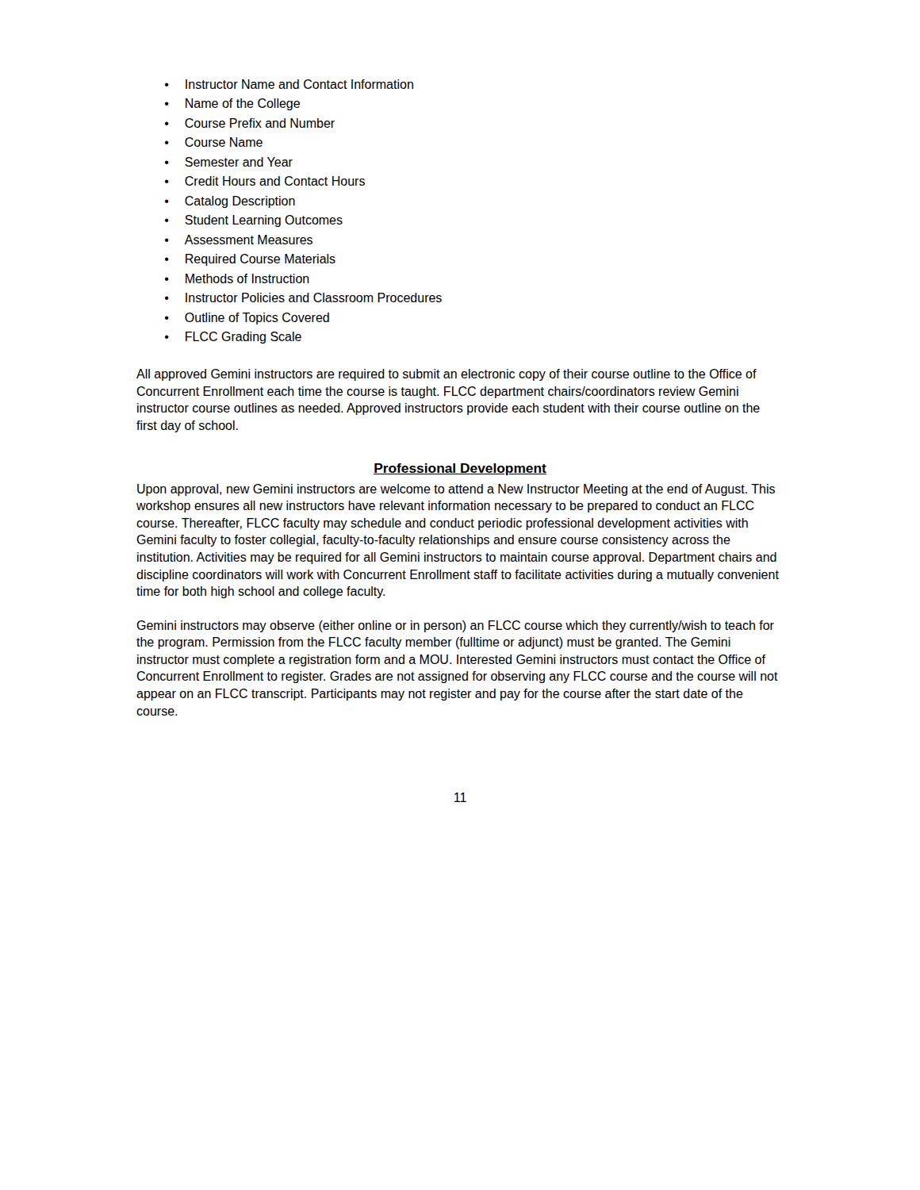Instructor Name and Contact Information
Name of the College
Course Prefix and Number
Course Name
Semester and Year
Credit Hours and Contact Hours
Catalog Description
Student Learning Outcomes
Assessment Measures
Required Course Materials
Methods of Instruction
Instructor Policies and Classroom Procedures
Outline of Topics Covered
FLCC Grading Scale
All approved Gemini instructors are required to submit an electronic copy of their course outline to the Office of Concurrent Enrollment each time the course is taught. FLCC department chairs/coordinators review Gemini instructor course outlines as needed. Approved instructors provide each student with their course outline on the first day of school.
Professional Development
Upon approval, new Gemini instructors are welcome to attend a New Instructor Meeting at the end of August. This workshop ensures all new instructors have relevant information necessary to be prepared to conduct an FLCC course. Thereafter, FLCC faculty may schedule and conduct periodic professional development activities with Gemini faculty to foster collegial, faculty-to-faculty relationships and ensure course consistency across the institution. Activities may be required for all Gemini instructors to maintain course approval. Department chairs and discipline coordinators will work with Concurrent Enrollment staff to facilitate activities during a mutually convenient time for both high school and college faculty.
Gemini instructors may observe (either online or in person) an FLCC course which they currently/wish to teach for the program. Permission from the FLCC faculty member (fulltime or adjunct) must be granted. The Gemini instructor must complete a registration form and a MOU. Interested Gemini instructors must contact the Office of Concurrent Enrollment to register. Grades are not assigned for observing any FLCC course and the course will not appear on an FLCC transcript. Participants may not register and pay for the course after the start date of the course.
11